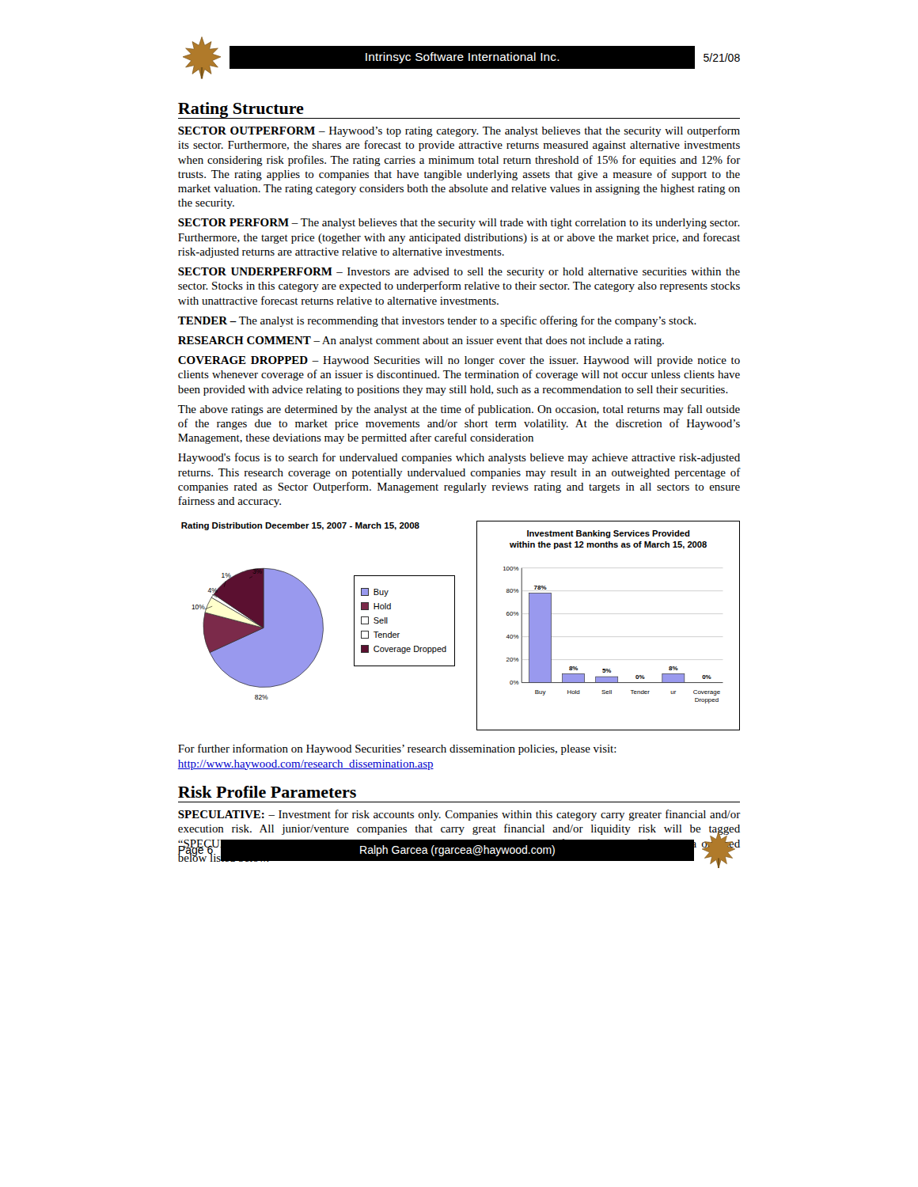Intrinsyc Software International Inc.
5/21/08
Rating Structure
SECTOR OUTPERFORM – Haywood’s top rating category. The analyst believes that the security will outperform its sector. Furthermore, the shares are forecast to provide attractive returns measured against alternative investments when considering risk profiles. The rating carries a minimum total return threshold of 15% for equities and 12% for trusts. The rating applies to companies that have tangible underlying assets that give a measure of support to the market valuation. The rating category considers both the absolute and relative values in assigning the highest rating on the security.
SECTOR PERFORM – The analyst believes that the security will trade with tight correlation to its underlying sector. Furthermore, the target price (together with any anticipated distributions) is at or above the market price, and forecast risk-adjusted returns are attractive relative to alternative investments.
SECTOR UNDERPERFORM – Investors are advised to sell the security or hold alternative securities within the sector. Stocks in this category are expected to underperform relative to their sector. The category also represents stocks with unattractive forecast returns relative to alternative investments.
TENDER – The analyst is recommending that investors tender to a specific offering for the company’s stock.
RESEARCH COMMENT – An analyst comment about an issuer event that does not include a rating.
COVERAGE DROPPED – Haywood Securities will no longer cover the issuer. Haywood will provide notice to clients whenever coverage of an issuer is discontinued. The termination of coverage will not occur unless clients have been provided with advice relating to positions they may still hold, such as a recommendation to sell their securities.
The above ratings are determined by the analyst at the time of publication. On occasion, total returns may fall outside of the ranges due to market price movements and/or short term volatility. At the discretion of Haywood’s Management, these deviations may be permitted after careful consideration
Haywood's focus is to search for undervalued companies which analysts believe may achieve attractive risk-adjusted returns. This research coverage on potentially undervalued companies may result in an outweighted percentage of companies rated as Sector Outperform. Management regularly reviews rating and targets in all sectors to ensure fairness and accuracy.
Rating Distribution December 15, 2007 - March 15, 2008
82% 10% 4% 1% 3%
Buy
Hold
Sell
Tender
Coverage Dropped
Investment Banking Services Provided
within the past 12 months as of March 15, 2008
100% 80% 60% 40% 20% 0% 78% 8% 5% 0% 8% 0% Buy Hold Sell Tender ur Coverage Dropped
For further information on Haywood Securities’ research dissemination policies, please visit:
http://www.haywood.com/research_dissemination.asp
Risk Profile Parameters
SPECULATIVE: – Investment for risk accounts only. Companies within this category carry greater financial and/or execution risk. All junior/venture companies that carry great financial and/or liquidity risk will be tagged “SPECULATIVE”. A stock indicating a SPECULATIVE risk is determined from sector specific criteria outlined below listed below.
Page 6
Ralph Garcea (rgarcea@haywood.com)